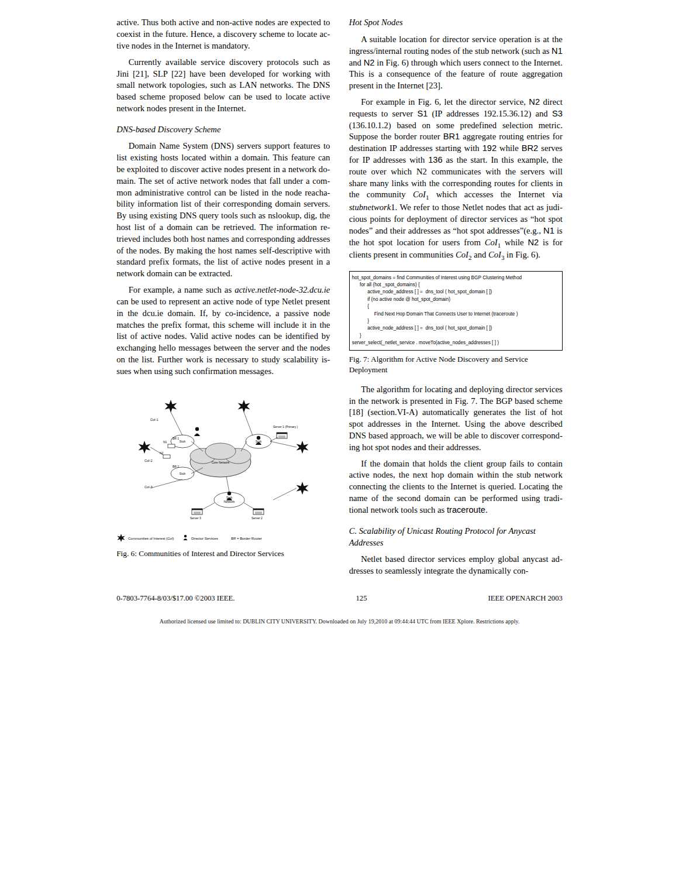active. Thus both active and non-active nodes are expected to coexist in the future. Hence, a discovery scheme to locate active nodes in the Internet is mandatory.
Currently available service discovery protocols such as Jini [21], SLP [22] have been developed for working with small network topologies, such as LAN networks. The DNS based scheme proposed below can be used to locate active network nodes present in the Internet.
DNS-based Discovery Scheme
Domain Name System (DNS) servers support features to list existing hosts located within a domain. This feature can be exploited to discover active nodes present in a network domain. The set of active network nodes that fall under a common administrative control can be listed in the node reachability information list of their corresponding domain servers. By using existing DNS query tools such as nslookup, dig, the host list of a domain can be retrieved. The information retrieved includes both host names and corresponding addresses of the nodes. By making the host names self-descriptive with standard prefix formats, the list of active nodes present in a network domain can be extracted.
For example, a name such as active.netlet-node-32.dcu.ie can be used to represent an active node of type Netlet present in the dcu.ie domain. If, by co-incidence, a passive node matches the prefix format, this scheme will include it in the list of active nodes. Valid active nodes can be identified by exchanging hello messages between the server and the nodes on the list. Further work is necessary to study scalability issues when using such confirmation messages.
Core Network Stub Stub Stub Stub Network CoI-1 CoI-2 CoI-3 N1 N2 BR 1 BR 2 Server 1 (Primary ) Server 3 Server 2
Communities of Interest (CoI) Director Services BR = Border Router
Fig. 6: Communities of Interest and Director Services
Hot Spot Nodes
A suitable location for director service operation is at the ingress/internal routing nodes of the stub network (such as N1 and N2 in Fig. 6) through which users connect to the Internet. This is a consequence of the feature of route aggregation present in the Internet [23].
For example in Fig. 6, let the director service, N2 direct requests to server S1 (IP addresses 192.15.36.12) and S3 (136.10.1.2) based on some predefined selection metric. Suppose the border router BR1 aggregate routing entries for destination IP addresses starting with 192 while BR2 serves for IP addresses with 136 as the start. In this example, the route over which N2 communicates with the servers will share many links with the corresponding routes for clients in the community CoI1 which accesses the Internet via stubnetwork1. We refer to those Netlet nodes that act as judicious points for deployment of director services as “hot spot nodes” and their addresses as “hot spot addresses”(e.g., N1 is the hot spot location for users from CoI1 while N2 is for clients present in communities CoI2 and CoI3 in Fig. 6).
hot_spot_domains = find Communities of Interest using BGP Clustering Method
for all (hot _spot_domains) {
active_node_address [ ] = dns_tool ( hot_spot_domain [ ])
if (no active node @ hot_spot_domain)
{
Find Next Hop Domain That Connects User to Internet (traceroute )
}
active_node_address [ ] = dns_tool ( hot_spot_domain [ ])
}
server_select(_netlet_service . moveTo(active_nodes_addresses [ ] )
Fig. 7: Algorithm for Active Node Discovery and Service Deployment
The algorithm for locating and deploying director services in the network is presented in Fig. 7. The BGP based scheme [18] (section.VI-A) automatically generates the list of hot spot addresses in the Internet. Using the above described DNS based approach, we will be able to discover corresponding hot spot nodes and their addresses.
If the domain that holds the client group fails to contain active nodes, the next hop domain within the stub network connecting the clients to the Internet is queried. Locating the name of the second domain can be performed using traditional network tools such as traceroute.
C. Scalability of Unicast Routing Protocol for Anycast Addresses
Netlet based director services employ global anycast addresses to seamlessly integrate the dynamically con-
0-7803-7764-8/03/$17.00 ©2003 IEEE.
125
IEEE OPENARCH 2003
Authorized licensed use limited to: DUBLIN CITY UNIVERSITY. Downloaded on July 19,2010 at 09:44:44 UTC from IEEE Xplore. Restrictions apply.